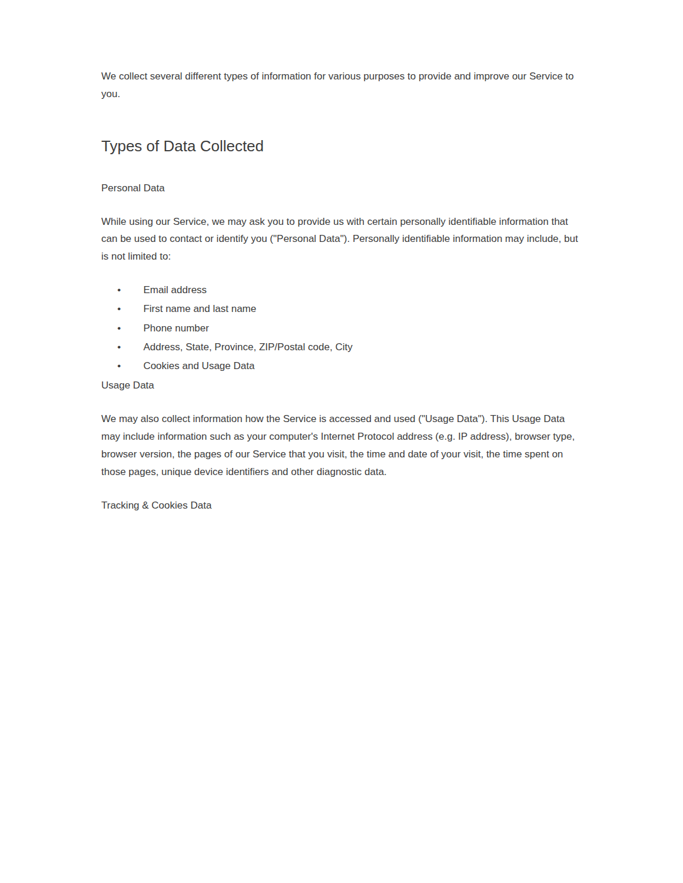We collect several different types of information for various purposes to provide and improve our Service to you.
Types of Data Collected
Personal Data
While using our Service, we may ask you to provide us with certain personally identifiable information that can be used to contact or identify you ("Personal Data"). Personally identifiable information may include, but is not limited to:
Email address
First name and last name
Phone number
Address, State, Province, ZIP/Postal code, City
Cookies and Usage Data
Usage Data
We may also collect information how the Service is accessed and used ("Usage Data"). This Usage Data may include information such as your computer's Internet Protocol address (e.g. IP address), browser type, browser version, the pages of our Service that you visit, the time and date of your visit, the time spent on those pages, unique device identifiers and other diagnostic data.
Tracking & Cookies Data